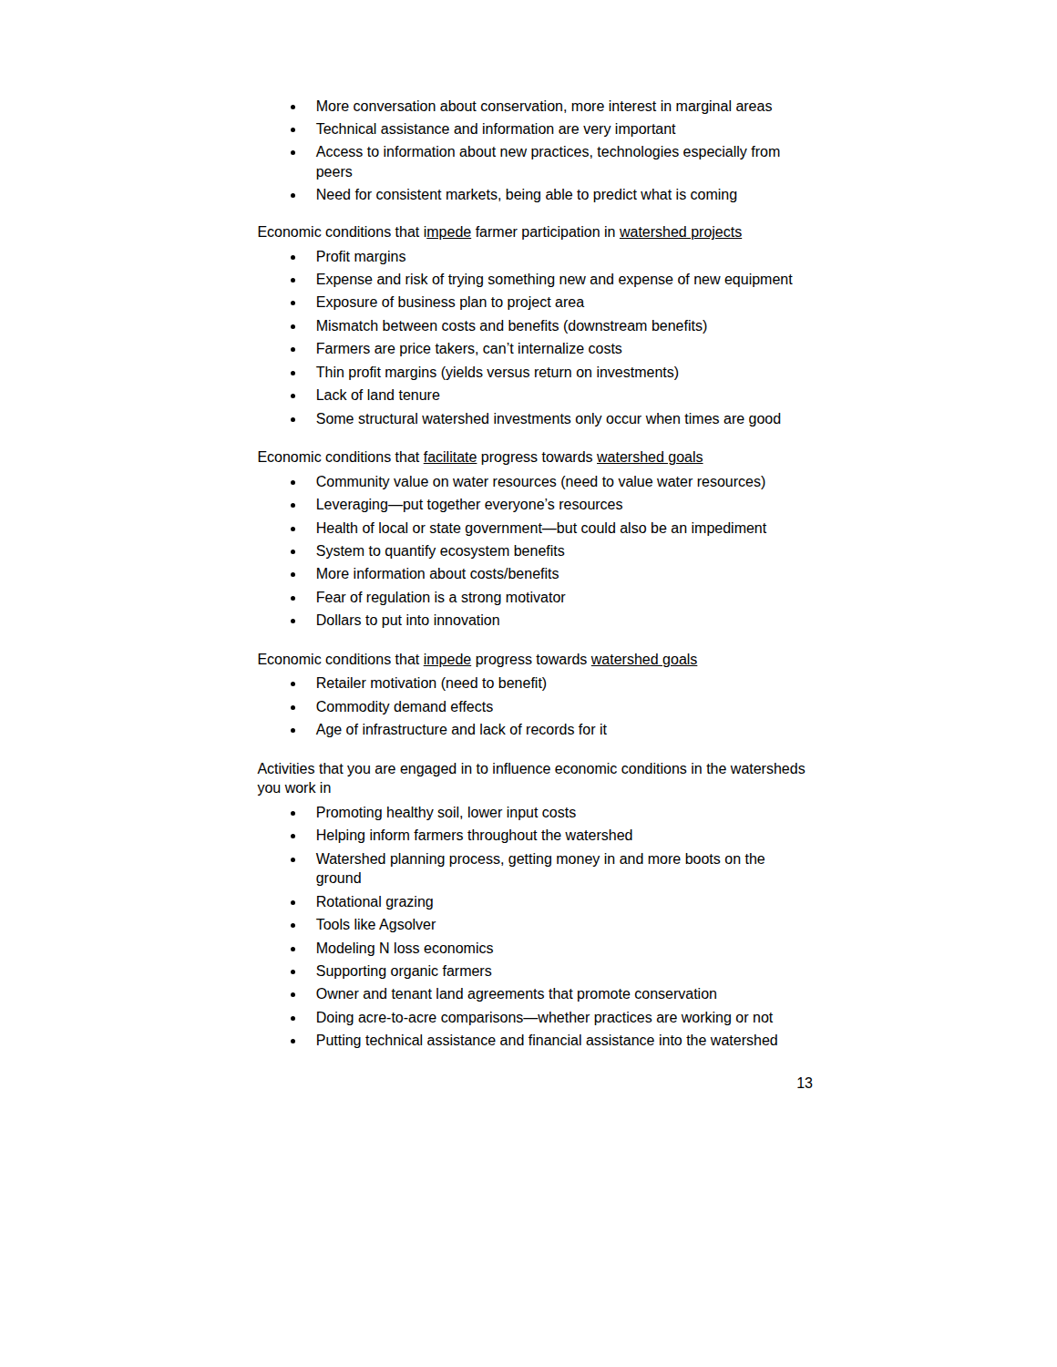More conversation about conservation, more interest in marginal areas
Technical assistance and information are very important
Access to information about new practices, technologies especially from peers
Need for consistent markets, being able to predict what is coming
Economic conditions that impede farmer participation in watershed projects
Profit margins
Expense and risk of trying something new and expense of new equipment
Exposure of business plan to project area
Mismatch between costs and benefits (downstream benefits)
Farmers are price takers, can’t internalize costs
Thin profit margins (yields versus return on investments)
Lack of land tenure
Some structural watershed investments only occur when times are good
Economic conditions that facilitate progress towards watershed goals
Community value on water resources (need to value water resources)
Leveraging—put together everyone’s resources
Health of local or state government—but could also be an impediment
System to quantify ecosystem benefits
More information about costs/benefits
Fear of regulation is a strong motivator
Dollars to put into innovation
Economic conditions that impede progress towards watershed goals
Retailer motivation (need to benefit)
Commodity demand effects
Age of infrastructure and lack of records for it
Activities that you are engaged in to influence economic conditions in the watersheds you work in
Promoting healthy soil, lower input costs
Helping inform farmers throughout the watershed
Watershed planning process, getting money in and more boots on the ground
Rotational grazing
Tools like Agsolver
Modeling N loss economics
Supporting organic farmers
Owner and tenant land agreements that promote conservation
Doing acre-to-acre comparisons—whether practices are working or not
Putting technical assistance and financial assistance into the watershed
13